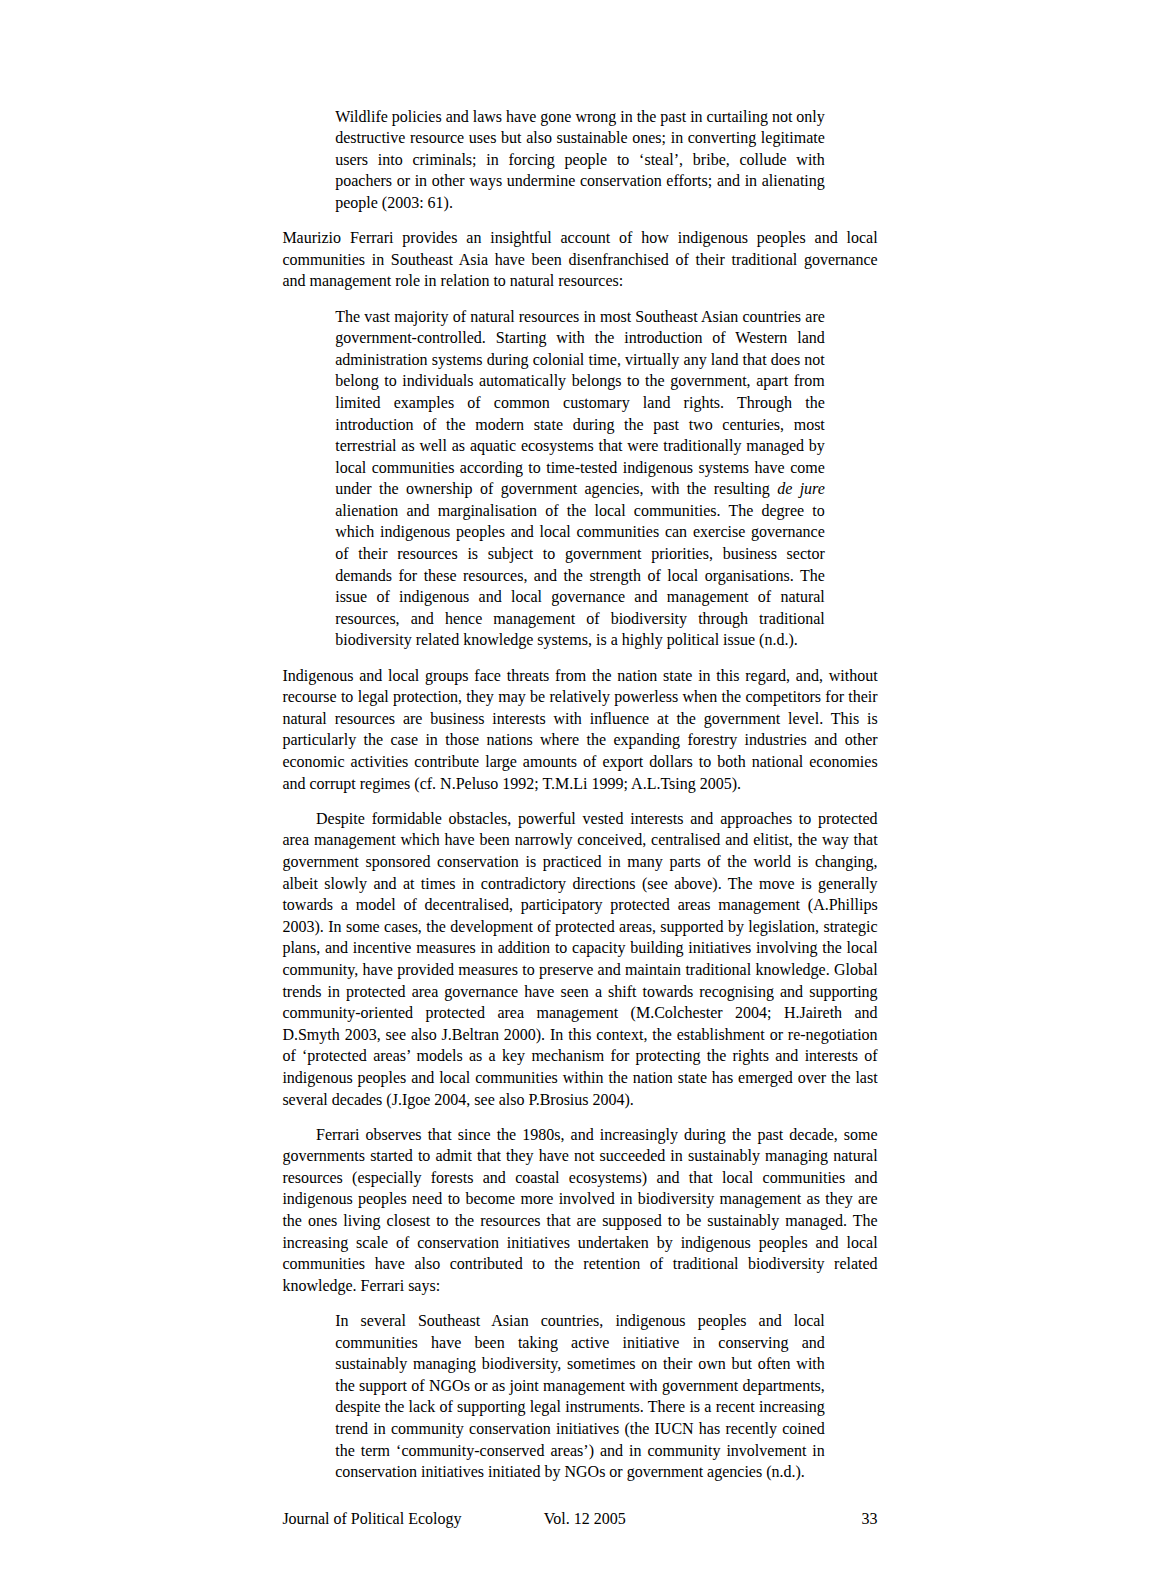Wildlife policies and laws have gone wrong in the past in curtailing not only destructive resource uses but also sustainable ones; in converting legitimate users into criminals; in forcing people to ‘steal’, bribe, collude with poachers or in other ways undermine conservation efforts; and in alienating people (2003: 61).
Maurizio Ferrari provides an insightful account of how indigenous peoples and local communities in Southeast Asia have been disenfranchised of their traditional governance and management role in relation to natural resources:
The vast majority of natural resources in most Southeast Asian countries are government-controlled. Starting with the introduction of Western land administration systems during colonial time, virtually any land that does not belong to individuals automatically belongs to the government, apart from limited examples of common customary land rights. Through the introduction of the modern state during the past two centuries, most terrestrial as well as aquatic ecosystems that were traditionally managed by local communities according to time-tested indigenous systems have come under the ownership of government agencies, with the resulting de jure alienation and marginalisation of the local communities. The degree to which indigenous peoples and local communities can exercise governance of their resources is subject to government priorities, business sector demands for these resources, and the strength of local organisations. The issue of indigenous and local governance and management of natural resources, and hence management of biodiversity through traditional biodiversity related knowledge systems, is a highly political issue (n.d.).
Indigenous and local groups face threats from the nation state in this regard, and, without recourse to legal protection, they may be relatively powerless when the competitors for their natural resources are business interests with influence at the government level. This is particularly the case in those nations where the expanding forestry industries and other economic activities contribute large amounts of export dollars to both national economies and corrupt regimes (cf. N.Peluso 1992; T.M.Li 1999; A.L.Tsing 2005).
Despite formidable obstacles, powerful vested interests and approaches to protected area management which have been narrowly conceived, centralised and elitist, the way that government sponsored conservation is practiced in many parts of the world is changing, albeit slowly and at times in contradictory directions (see above). The move is generally towards a model of decentralised, participatory protected areas management (A.Phillips 2003). In some cases, the development of protected areas, supported by legislation, strategic plans, and incentive measures in addition to capacity building initiatives involving the local community, have provided measures to preserve and maintain traditional knowledge. Global trends in protected area governance have seen a shift towards recognising and supporting community-oriented protected area management (M.Colchester 2004; H.Jaireth and D.Smyth 2003, see also J.Beltran 2000). In this context, the establishment or re-negotiation of ‘protected areas’ models as a key mechanism for protecting the rights and interests of indigenous peoples and local communities within the nation state has emerged over the last several decades (J.Igoe 2004, see also P.Brosius 2004).
Ferrari observes that since the 1980s, and increasingly during the past decade, some governments started to admit that they have not succeeded in sustainably managing natural resources (especially forests and coastal ecosystems) and that local communities and indigenous peoples need to become more involved in biodiversity management as they are the ones living closest to the resources that are supposed to be sustainably managed. The increasing scale of conservation initiatives undertaken by indigenous peoples and local communities have also contributed to the retention of traditional biodiversity related knowledge. Ferrari says:
In several Southeast Asian countries, indigenous peoples and local communities have been taking active initiative in conserving and sustainably managing biodiversity, sometimes on their own but often with the support of NGOs or as joint management with government departments, despite the lack of supporting legal instruments. There is a recent increasing trend in community conservation initiatives (the IUCN has recently coined the term ‘community-conserved areas’) and in community involvement in conservation initiatives initiated by NGOs or government agencies (n.d.).
Journal of Political Ecology Vol. 12 2005 33